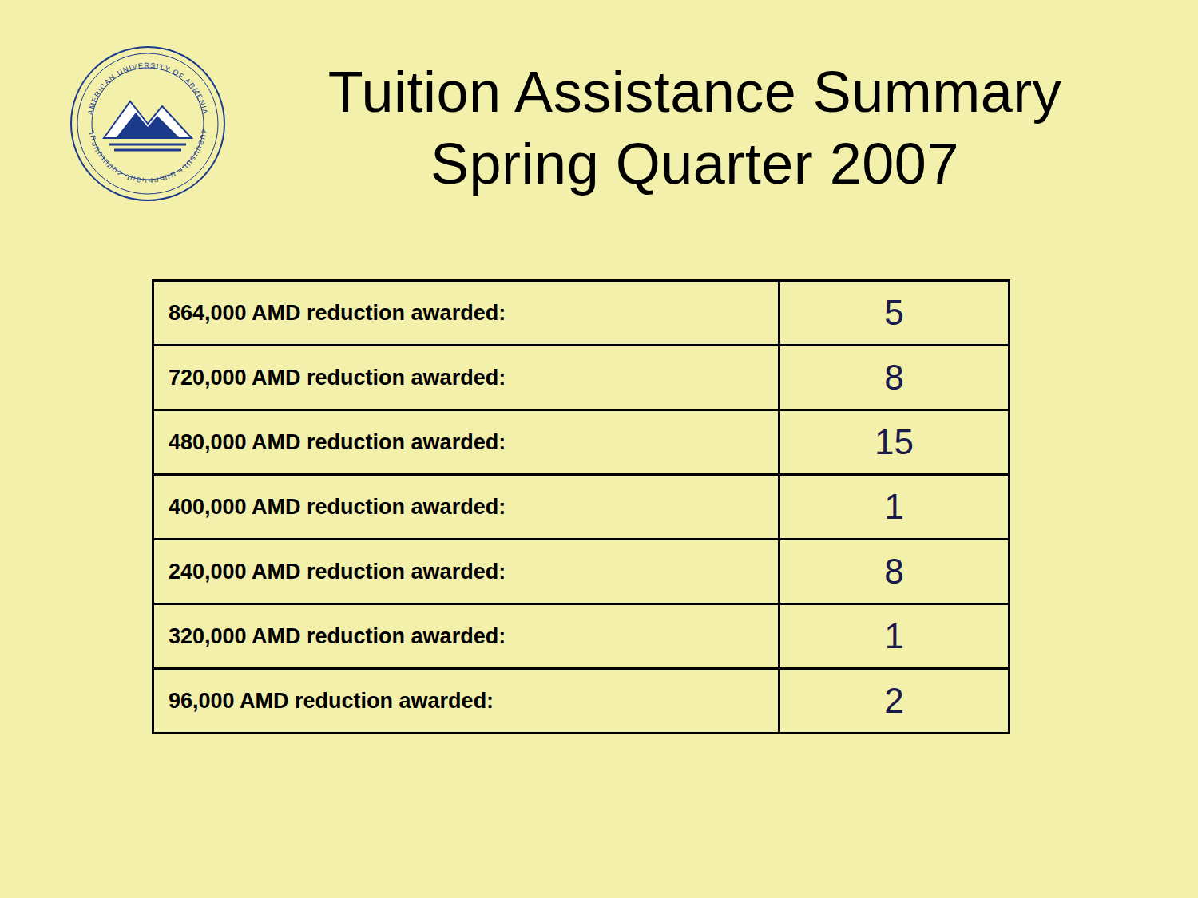AMERICAN UNIVERSITY OF ARMENIA ՀԱՅԱՍՏԱՆԻ ԱՄԵՐԻԿՅԱՆ ՀԱՄԱԼՍԱՐԱՆ
Tuition Assistance Summary
Spring Quarter 2007
| 864,000 AMD reduction awarded: | 5 |
| 720,000 AMD reduction awarded: | 8 |
| 480,000 AMD reduction awarded: | 15 |
| 400,000 AMD reduction awarded: | 1 |
| 240,000 AMD reduction awarded: | 8 |
| 320,000 AMD reduction awarded: | 1 |
| 96,000 AMD reduction awarded: | 2 |